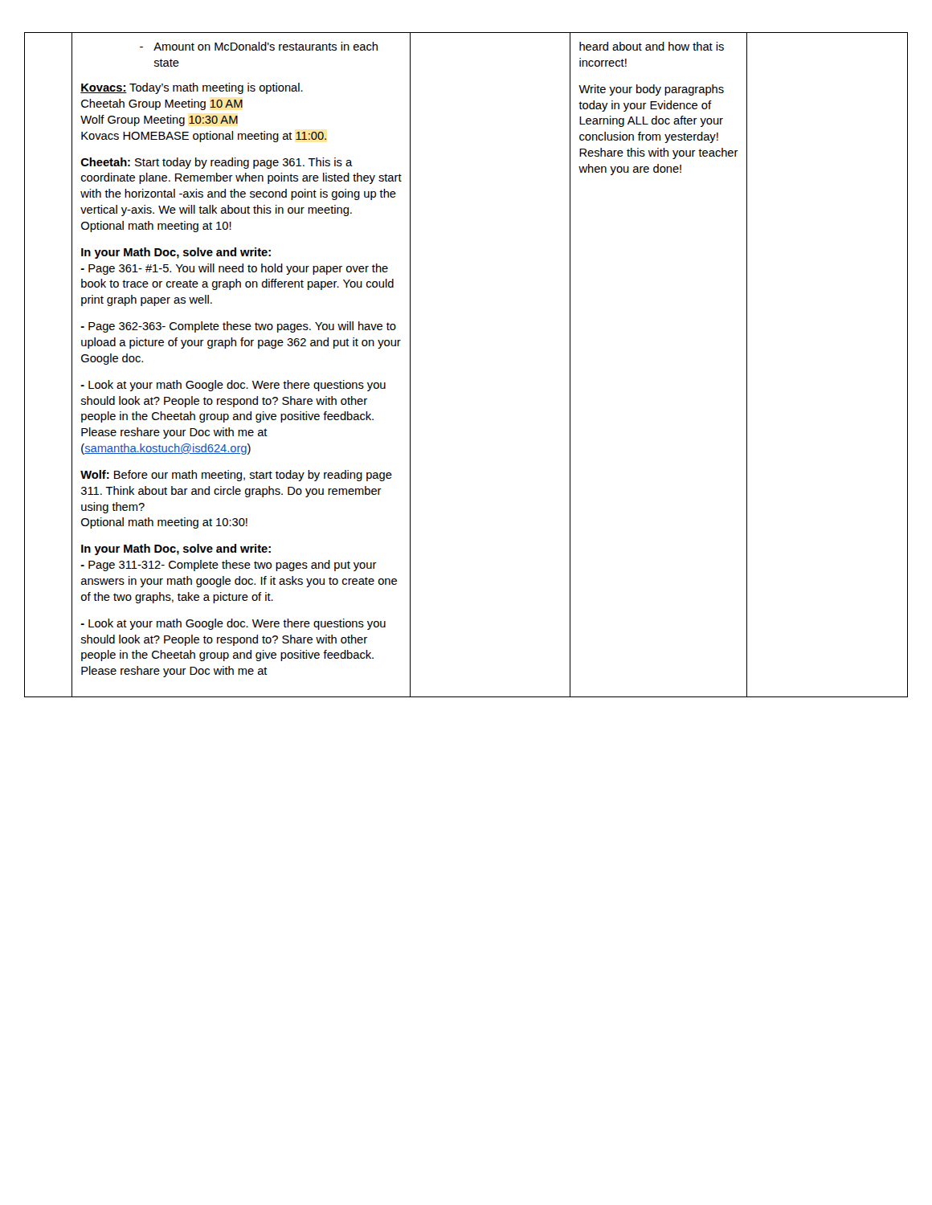| | Amount on McDonald's restaurants in each state Kovacs: Today’s math meeting is optional. Cheetah Group Meeting 10 AM Wolf Group Meeting 10:30 AM Kovacs HOMEBASE optional meeting at 11:00. Cheetah: Start today by reading page 361. This is a coordinate plane. Remember when points are listed they start with the horizontal -axis and the second point is going up the vertical y-axis. We will talk about this in our meeting. Optional math meeting at 10! In your Math Doc, solve and write: - Page 361- #1-5. You will need to hold your paper over the book to trace or create a graph on different paper. You could print graph paper as well. - Page 362-363- Complete these two pages. You will have to upload a picture of your graph for page 362 and put it on your Google doc. - Look at your math Google doc. Were there questions you should look at? People to respond to? Share with other people in the Cheetah group and give positive feedback. Please reshare your Doc with me at ( samantha.kostuch@isd624.org ) Wolf: Before our math meeting, start today by reading page 311. Think about bar and circle graphs. Do you remember using them? Optional math meeting at 10:30! In your Math Doc, solve and write: - Page 311-312- Complete these two pages and put your answers in your math google doc. If it asks you to create one of the two graphs, take a picture of it. - Look at your math Google doc. Were there questions you should look at? People to respond to? Share with other people in the Cheetah group and give positive feedback. Please reshare your Doc with me at | | heard about and how that is incorrect! Write your body paragraphs today in your Evidence of Learning ALL doc after your conclusion from yesterday! Reshare this with your teacher when you are done! | |